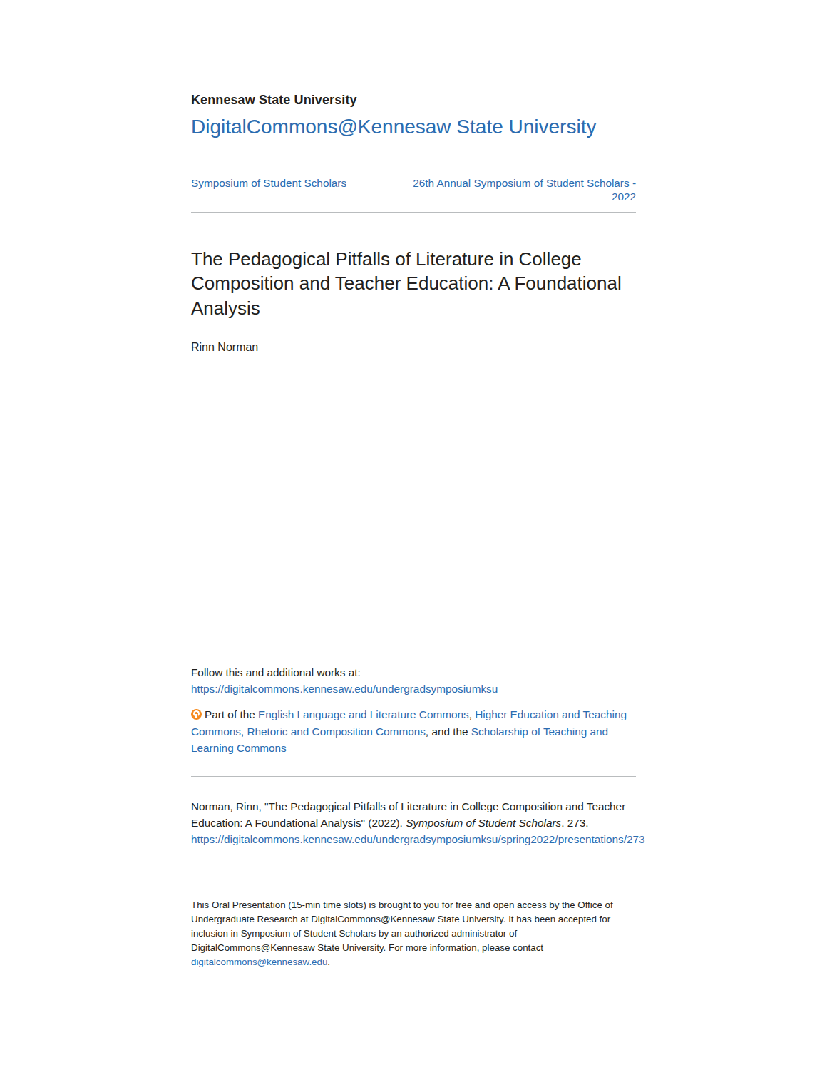Kennesaw State University
DigitalCommons@Kennesaw State University
Symposium of Student Scholars
26th Annual Symposium of Student Scholars - 2022
The Pedagogical Pitfalls of Literature in College Composition and Teacher Education: A Foundational Analysis
Rinn Norman
Follow this and additional works at: https://digitalcommons.kennesaw.edu/undergradsymposiumksu
Part of the English Language and Literature Commons, Higher Education and Teaching Commons, Rhetoric and Composition Commons, and the Scholarship of Teaching and Learning Commons
Norman, Rinn, "The Pedagogical Pitfalls of Literature in College Composition and Teacher Education: A Foundational Analysis" (2022). Symposium of Student Scholars. 273.
https://digitalcommons.kennesaw.edu/undergradsymposiumksu/spring2022/presentations/273
This Oral Presentation (15-min time slots) is brought to you for free and open access by the Office of Undergraduate Research at DigitalCommons@Kennesaw State University. It has been accepted for inclusion in Symposium of Student Scholars by an authorized administrator of DigitalCommons@Kennesaw State University. For more information, please contact digitalcommons@kennesaw.edu.